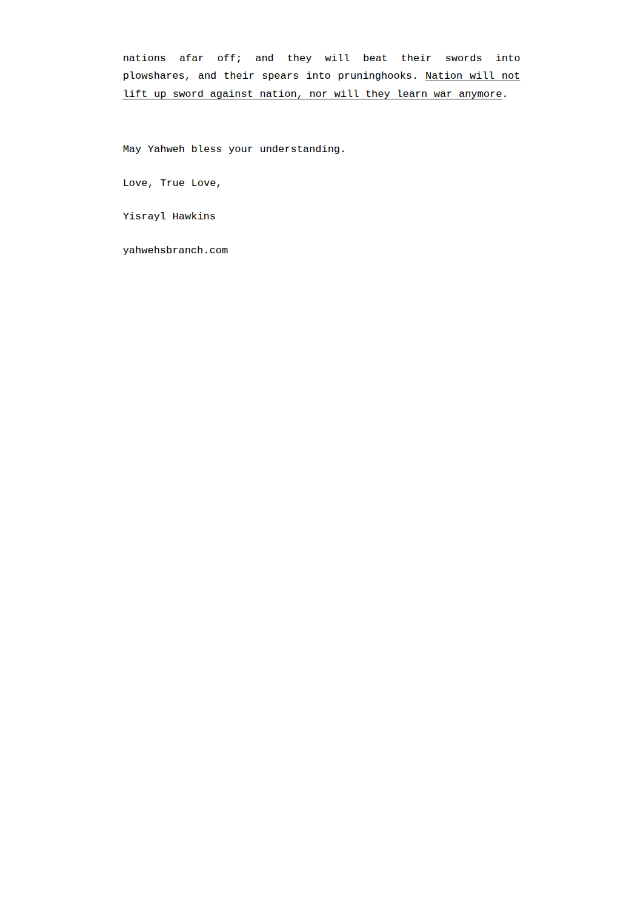nations afar off; and they will beat their swords into plowshares, and their spears into pruninghooks. Nation will not lift up sword against nation, nor will they learn war anymore.
May Yahweh bless your understanding.
Love, True Love,
Yisrayl Hawkins
yahwehsbranch.com